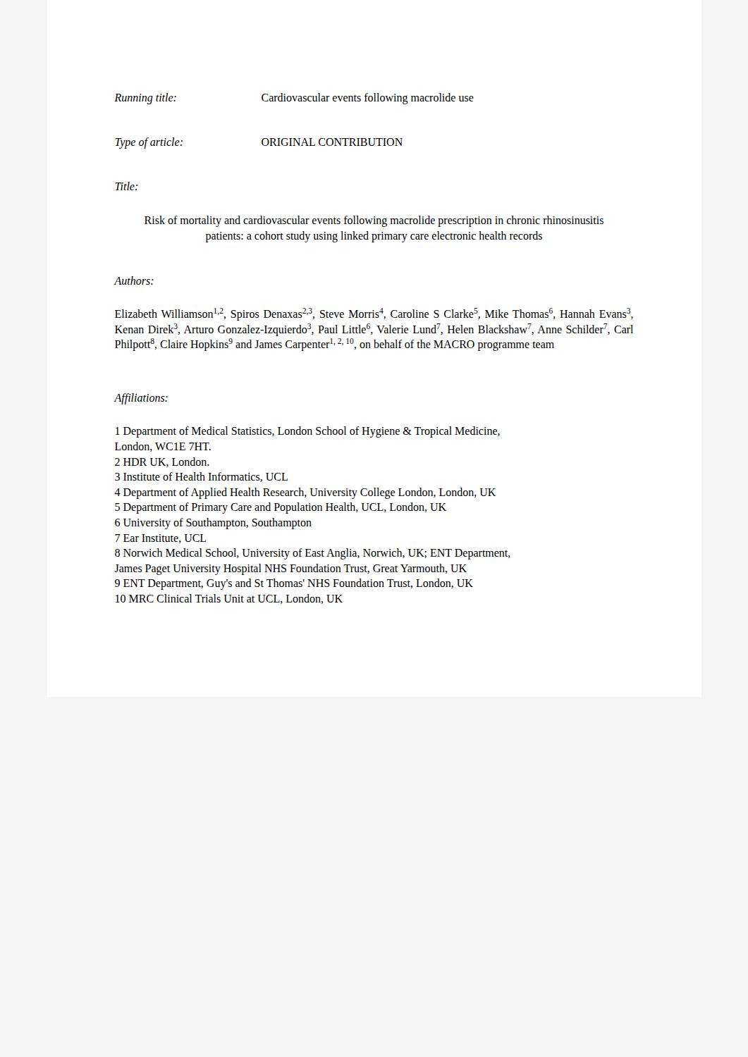Running title:
Cardiovascular events following macrolide use
Type of article:
ORIGINAL CONTRIBUTION
Title:
Risk of mortality and cardiovascular events following macrolide prescription in chronic rhinosinusitis patients: a cohort study using linked primary care electronic health records
Authors:
Elizabeth Williamson1,2, Spiros Denaxas2,3, Steve Morris4, Caroline S Clarke5, Mike Thomas6, Hannah Evans3, Kenan Direk3, Arturo Gonzalez-Izquierdo3, Paul Little6, Valerie Lund7, Helen Blackshaw7, Anne Schilder7, Carl Philpott8, Claire Hopkins9 and James Carpenter1, 2, 10, on behalf of the MACRO programme team
Affiliations:
1 Department of Medical Statistics, London School of Hygiene & Tropical Medicine,
London, WC1E 7HT.
2 HDR UK, London.
3 Institute of Health Informatics, UCL
4 Department of Applied Health Research, University College London, London, UK
5 Department of Primary Care and Population Health, UCL, London, UK
6 University of Southampton, Southampton
7 Ear Institute, UCL
8 Norwich Medical School, University of East Anglia, Norwich, UK; ENT Department,
James Paget University Hospital NHS Foundation Trust, Great Yarmouth, UK
9 ENT Department, Guy's and St Thomas' NHS Foundation Trust, London, UK
10 MRC Clinical Trials Unit at UCL, London, UK